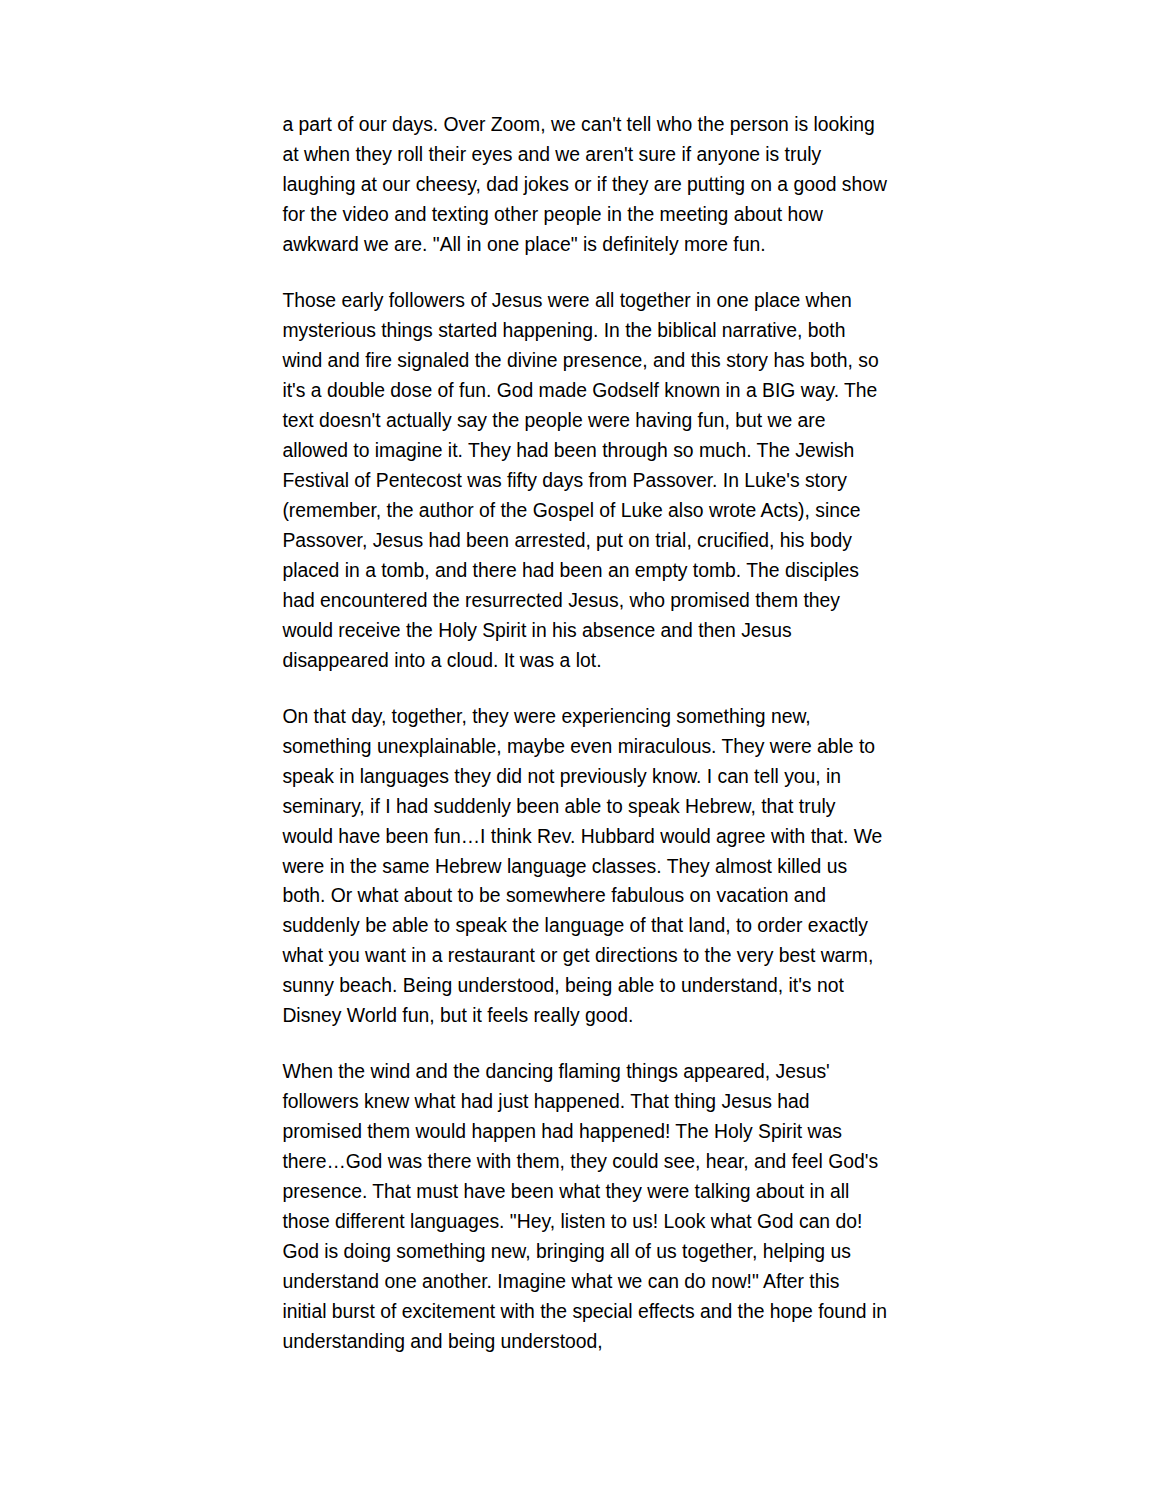a part of our days. Over Zoom, we can't tell who the person is looking at when they roll their eyes and we aren't sure if anyone is truly laughing at our cheesy, dad jokes or if they are putting on a good show for the video and texting other people in the meeting about how awkward we are. "All in one place" is definitely more fun.
Those early followers of Jesus were all together in one place when mysterious things started happening. In the biblical narrative, both wind and fire signaled the divine presence, and this story has both, so it's a double dose of fun. God made Godself known in a BIG way. The text doesn't actually say the people were having fun, but we are allowed to imagine it. They had been through so much. The Jewish Festival of Pentecost was fifty days from Passover. In Luke's story (remember, the author of the Gospel of Luke also wrote Acts), since Passover, Jesus had been arrested, put on trial, crucified, his body placed in a tomb, and there had been an empty tomb. The disciples had encountered the resurrected Jesus, who promised them they would receive the Holy Spirit in his absence and then Jesus disappeared into a cloud. It was a lot.
On that day, together, they were experiencing something new, something unexplainable, maybe even miraculous. They were able to speak in languages they did not previously know. I can tell you, in seminary, if I had suddenly been able to speak Hebrew, that truly would have been fun…I think Rev. Hubbard would agree with that. We were in the same Hebrew language classes. They almost killed us both. Or what about to be somewhere fabulous on vacation and suddenly be able to speak the language of that land, to order exactly what you want in a restaurant or get directions to the very best warm, sunny beach. Being understood, being able to understand, it's not Disney World fun, but it feels really good.
When the wind and the dancing flaming things appeared, Jesus' followers knew what had just happened. That thing Jesus had promised them would happen had happened! The Holy Spirit was there…God was there with them, they could see, hear, and feel God's presence. That must have been what they were talking about in all those different languages. "Hey, listen to us! Look what God can do! God is doing something new, bringing all of us together, helping us understand one another. Imagine what we can do now!" After this initial burst of excitement with the special effects and the hope found in understanding and being understood,